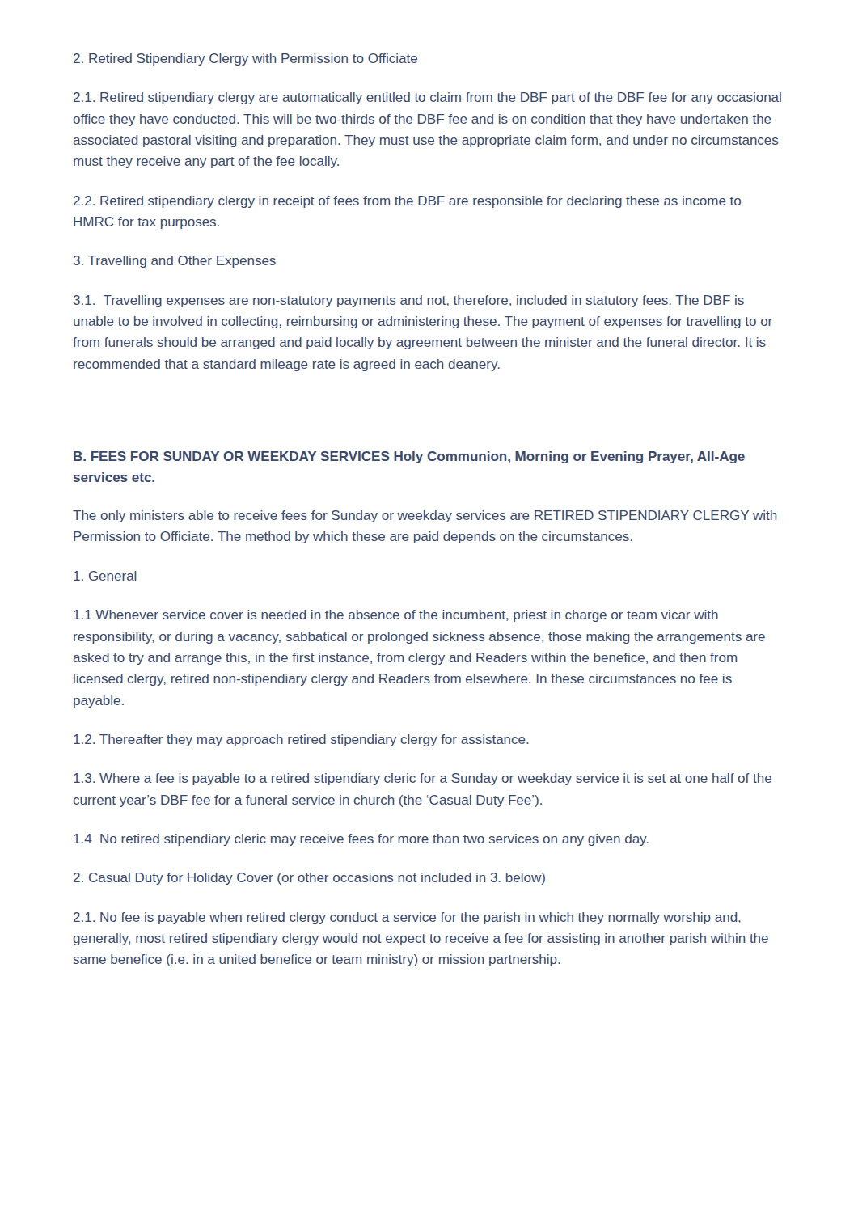2. Retired Stipendiary Clergy with Permission to Officiate
2.1. Retired stipendiary clergy are automatically entitled to claim from the DBF part of the DBF fee for any occasional office they have conducted. This will be two-thirds of the DBF fee and is on condition that they have undertaken the associated pastoral visiting and preparation. They must use the appropriate claim form, and under no circumstances must they receive any part of the fee locally.
2.2. Retired stipendiary clergy in receipt of fees from the DBF are responsible for declaring these as income to HMRC for tax purposes.
3. Travelling and Other Expenses
3.1. Travelling expenses are non-statutory payments and not, therefore, included in statutory fees. The DBF is unable to be involved in collecting, reimbursing or administering these. The payment of expenses for travelling to or from funerals should be arranged and paid locally by agreement between the minister and the funeral director. It is recommended that a standard mileage rate is agreed in each deanery.
B. FEES FOR SUNDAY OR WEEKDAY SERVICES Holy Communion, Morning or Evening Prayer, All-Age services etc.
The only ministers able to receive fees for Sunday or weekday services are RETIRED STIPENDIARY CLERGY with Permission to Officiate. The method by which these are paid depends on the circumstances.
1. General
1.1 Whenever service cover is needed in the absence of the incumbent, priest in charge or team vicar with responsibility, or during a vacancy, sabbatical or prolonged sickness absence, those making the arrangements are asked to try and arrange this, in the first instance, from clergy and Readers within the benefice, and then from licensed clergy, retired non-stipendiary clergy and Readers from elsewhere. In these circumstances no fee is payable.
1.2. Thereafter they may approach retired stipendiary clergy for assistance.
1.3. Where a fee is payable to a retired stipendiary cleric for a Sunday or weekday service it is set at one half of the current year’s DBF fee for a funeral service in church (the ‘Casual Duty Fee’).
1.4 No retired stipendiary cleric may receive fees for more than two services on any given day.
2. Casual Duty for Holiday Cover (or other occasions not included in 3. below)
2.1. No fee is payable when retired clergy conduct a service for the parish in which they normally worship and, generally, most retired stipendiary clergy would not expect to receive a fee for assisting in another parish within the same benefice (i.e. in a united benefice or team ministry) or mission partnership.